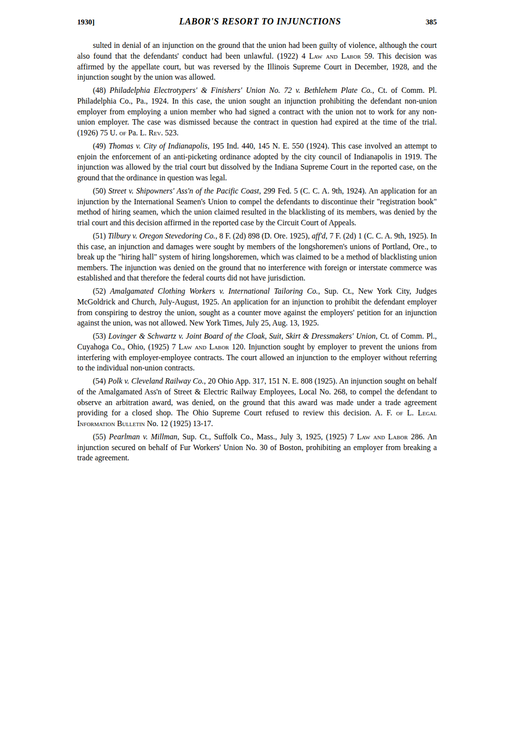1930] LABOR'S RESORT TO INJUNCTIONS 385
sulted in denial of an injunction on the ground that the union had been guilty of violence, although the court also found that the defendants' conduct had been unlawful. (1922) 4 Law and Labor 59. This decision was affirmed by the appellate court, but was reversed by the Illinois Supreme Court in December, 1928, and the injunction sought by the union was allowed.
(48) Philadelphia Electrotypers' & Finishers' Union No. 72 v. Bethlehem Plate Co., Ct. of Comm. Pl. Philadelphia Co., Pa., 1924. In this case, the union sought an injunction prohibiting the defendant non-union employer from employing a union member who had signed a contract with the union not to work for any non-union employer. The case was dismissed because the contract in question had expired at the time of the trial. (1926) 75 U. of Pa. L. Rev. 523.
(49) Thomas v. City of Indianapolis, 195 Ind. 440, 145 N. E. 550 (1924). This case involved an attempt to enjoin the enforcement of an anti-picketing ordinance adopted by the city council of Indianapolis in 1919. The injunction was allowed by the trial court but dissolved by the Indiana Supreme Court in the reported case, on the ground that the ordinance in question was legal.
(50) Street v. Shipowners' Ass'n of the Pacific Coast, 299 Fed. 5 (C. C. A. 9th, 1924). An application for an injunction by the International Seamen's Union to compel the defendants to discontinue their "registration book" method of hiring seamen, which the union claimed resulted in the blacklisting of its members, was denied by the trial court and this decision affirmed in the reported case by the Circuit Court of Appeals.
(51) Tilbury v. Oregon Stevedoring Co., 8 F. (2d) 898 (D. Ore. 1925), aff'd, 7 F. (2d) 1 (C. C. A. 9th, 1925). In this case, an injunction and damages were sought by members of the longshoremen's unions of Portland, Ore., to break up the "hiring hall" system of hiring longshoremen, which was claimed to be a method of blacklisting union members. The injunction was denied on the ground that no interference with foreign or interstate commerce was established and that therefore the federal courts did not have jurisdiction.
(52) Amalgamated Clothing Workers v. International Tailoring Co., Sup. Ct., New York City, Judges McGoldrick and Church, July-August, 1925. An application for an injunction to prohibit the defendant employer from conspiring to destroy the union, sought as a counter move against the employers' petition for an injunction against the union, was not allowed. New York Times, July 25, Aug. 13, 1925.
(53) Lovinger & Schwartz v. Joint Board of the Cloak, Suit, Skirt & Dressmakers' Union, Ct. of Comm. Pl., Cuyahoga Co., Ohio, (1925) 7 Law and Labor 120. Injunction sought by employer to prevent the unions from interfering with employer-employee contracts. The court allowed an injunction to the employer without referring to the individual non-union contracts.
(54) Polk v. Cleveland Railway Co., 20 Ohio App. 317, 151 N. E. 808 (1925). An injunction sought on behalf of the Amalgamated Ass'n of Street & Electric Railway Employees, Local No. 268, to compel the defendant to observe an arbitration award, was denied, on the ground that this award was made under a trade agreement providing for a closed shop. The Ohio Supreme Court refused to review this decision. A. F. of L. Legal Information Bulletin No. 12 (1925) 13-17.
(55) Pearlman v. Millman, Sup. Ct., Suffolk Co., Mass., July 3, 1925, (1925) 7 Law and Labor 286. An injunction secured on behalf of Fur Workers' Union No. 30 of Boston, prohibiting an employer from breaking a trade agreement.